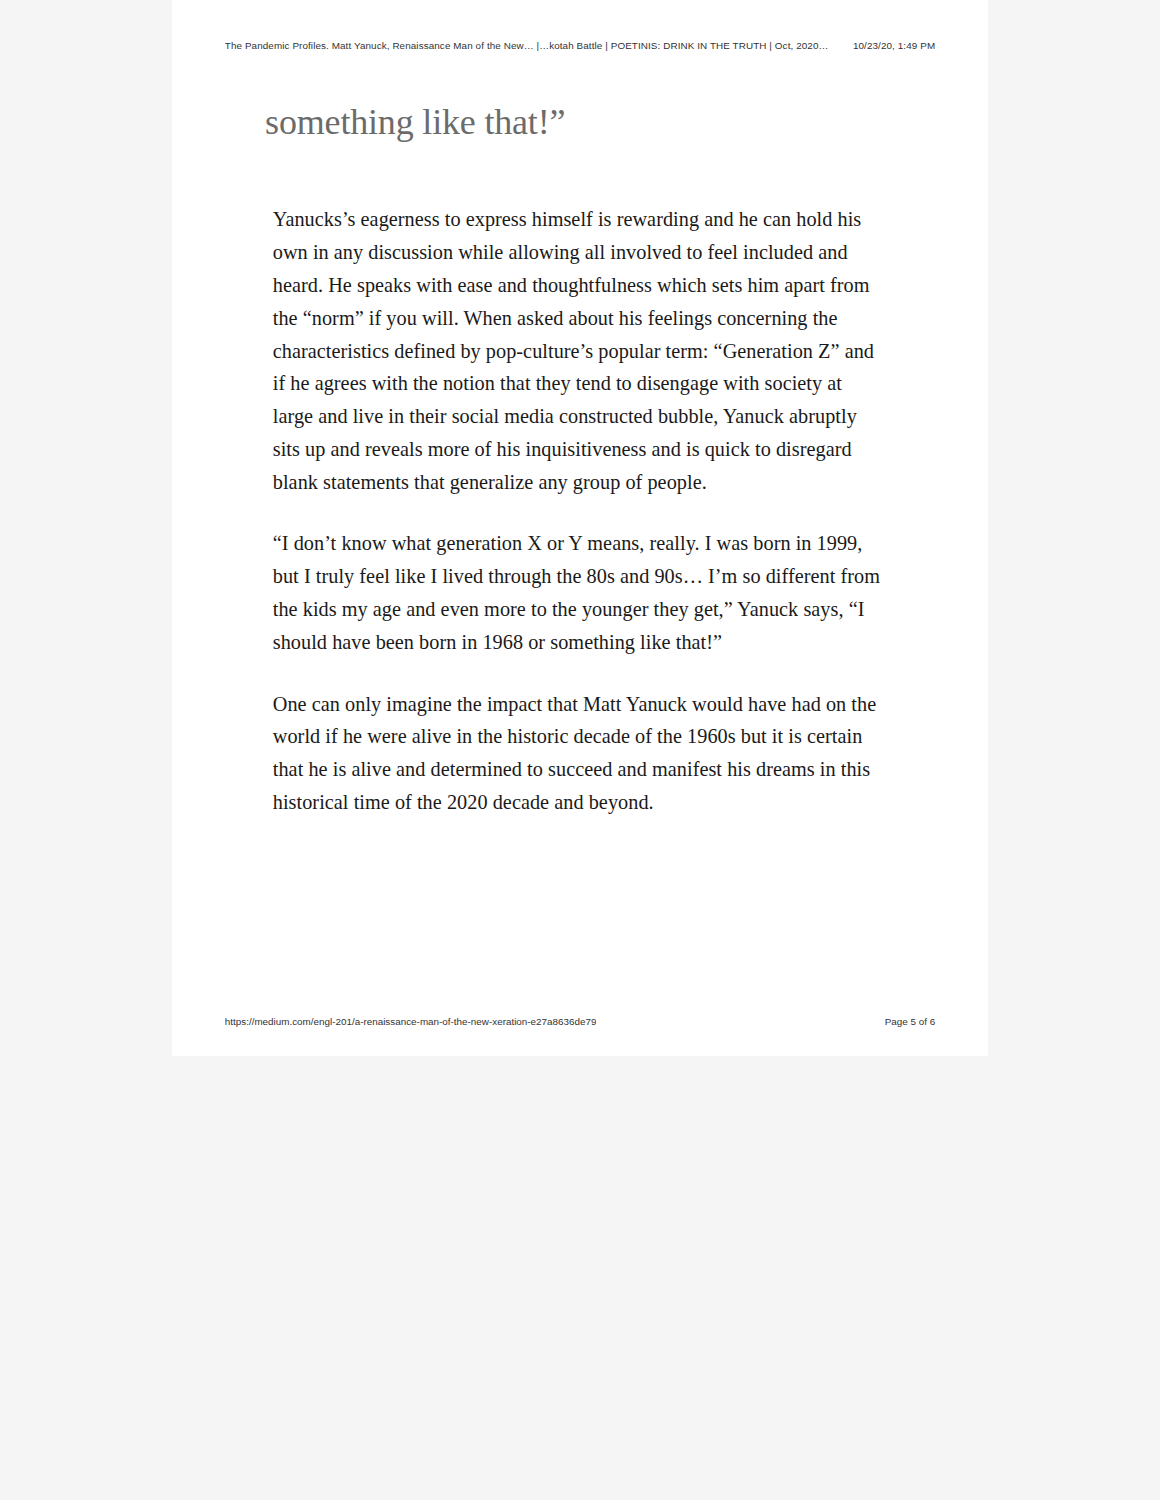The Pandemic Profiles. Matt Yanuck, Renaissance Man of the New… |…kotah Battle | POETINIS: DRINK IN THE TRUTH | Oct, 2020 | Medium
10/23/20, 1:49 PM
something like that!”
Yanucks’s eagerness to express himself is rewarding and he can hold his own in any discussion while allowing all involved to feel included and heard. He speaks with ease and thoughtfulness which sets him apart from the “norm” if you will. When asked about his feelings concerning the characteristics defined by pop-culture’s popular term: “Generation Z” and if he agrees with the notion that they tend to disengage with society at large and live in their social media constructed bubble, Yanuck abruptly sits up and reveals more of his inquisitiveness and is quick to disregard blank statements that generalize any group of people.
“I don’t know what generation X or Y means, really. I was born in 1999, but I truly feel like I lived through the 80s and 90s… I’m so different from the kids my age and even more to the younger they get,” Yanuck says, “I should have been born in 1968 or something like that!”
One can only imagine the impact that Matt Yanuck would have had on the world if he were alive in the historic decade of the 1960s but it is certain that he is alive and determined to succeed and manifest his dreams in this historical time of the 2020 decade and beyond.
https://medium.com/engl-201/a-renaissance-man-of-the-new-xeration-e27a8636de79
Page 5 of 6